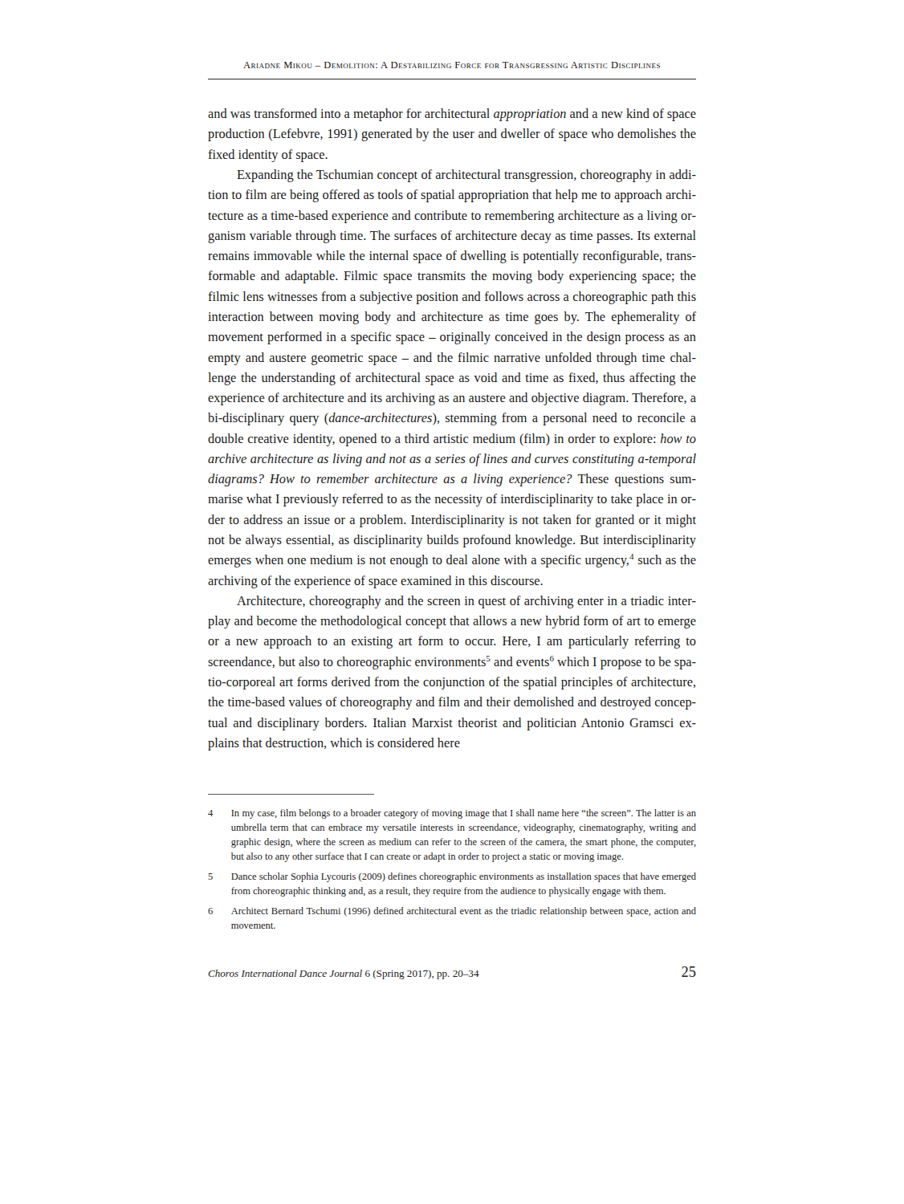Ariadne Mikou – Demolition: A Destabilizing Force for Transgressing Artistic Disciplines
and was transformed into a metaphor for architectural appropriation and a new kind of space production (Lefebvre, 1991) generated by the user and dweller of space who demolishes the fixed identity of space.
Expanding the Tschumian concept of architectural transgression, choreography in addition to film are being offered as tools of spatial appropriation that help me to approach architecture as a time-based experience and contribute to remembering architecture as a living organism variable through time. The surfaces of architecture decay as time passes. Its external remains immovable while the internal space of dwelling is potentially reconfigurable, transformable and adaptable. Filmic space transmits the moving body experiencing space; the filmic lens witnesses from a subjective position and follows across a choreographic path this interaction between moving body and architecture as time goes by. The ephemerality of movement performed in a specific space – originally conceived in the design process as an empty and austere geometric space – and the filmic narrative unfolded through time challenge the understanding of architectural space as void and time as fixed, thus affecting the experience of architecture and its archiving as an austere and objective diagram. Therefore, a bi-disciplinary query (dance-architectures), stemming from a personal need to reconcile a double creative identity, opened to a third artistic medium (film) in order to explore: how to archive architecture as living and not as a series of lines and curves constituting a-temporal diagrams? How to remember architecture as a living experience? These questions summarise what I previously referred to as the necessity of interdisciplinarity to take place in order to address an issue or a problem. Interdisciplinarity is not taken for granted or it might not be always essential, as disciplinarity builds profound knowledge. But interdisciplinarity emerges when one medium is not enough to deal alone with a specific urgency,4 such as the archiving of the experience of space examined in this discourse.
Architecture, choreography and the screen in quest of archiving enter in a triadic interplay and become the methodological concept that allows a new hybrid form of art to emerge or a new approach to an existing art form to occur. Here, I am particularly referring to screendance, but also to choreographic environments5 and events6 which I propose to be spatio-corporeal art forms derived from the conjunction of the spatial principles of architecture, the time-based values of choreography and film and their demolished and destroyed conceptual and disciplinary borders. Italian Marxist theorist and politician Antonio Gramsci explains that destruction, which is considered here
4 In my case, film belongs to a broader category of moving image that I shall name here “the screen”. The latter is an umbrella term that can embrace my versatile interests in screendance, videography, cinematography, writing and graphic design, where the screen as medium can refer to the screen of the camera, the smart phone, the computer, but also to any other surface that I can create or adapt in order to project a static or moving image.
5 Dance scholar Sophia Lycouris (2009) defines choreographic environments as installation spaces that have emerged from choreographic thinking and, as a result, they require from the audience to physically engage with them.
6 Architect Bernard Tschumi (1996) defined architectural event as the triadic relationship between space, action and movement.
Choros International Dance Journal 6 (Spring 2017), pp. 20–34 25